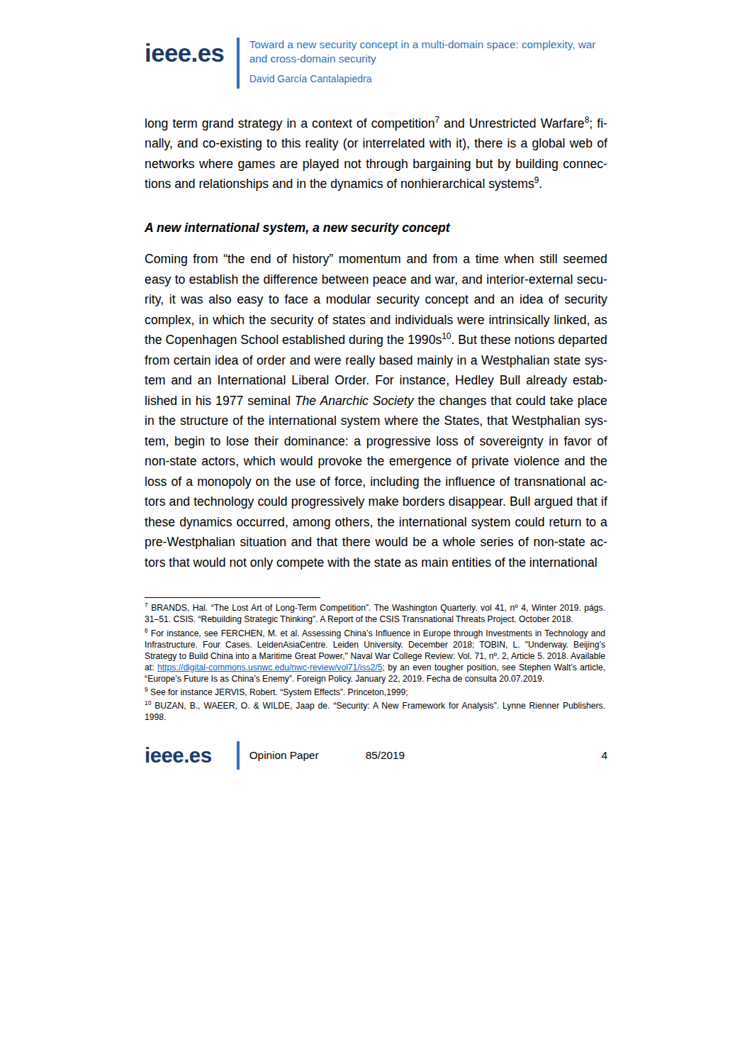ieee. es
Toward a new security concept in a multi-domain space: complexity, war and cross-domain security David García Cantalapiedra
long term grand strategy in a context of competition7 and Unrestricted Warfare8; finally, and co-existing to this reality (or interrelated with it), there is a global web of networks where games are played not through bargaining but by building connections and relationships and in the dynamics of nonhierarchical systems9.
A new international system, a new security concept
Coming from “the end of history” momentum and from a time when still seemed easy to establish the difference between peace and war, and interior-external security, it was also easy to face a modular security concept and an idea of security complex, in which the security of states and individuals were intrinsically linked, as the Copenhagen School established during the 1990s10. But these notions departed from certain idea of order and were really based mainly in a Westphalian state system and an International Liberal Order. For instance, Hedley Bull already established in his 1977 seminal The Anarchic Society the changes that could take place in the structure of the international system where the States, that Westphalian system, begin to lose their dominance: a progressive loss of sovereignty in favor of non-state actors, which would provoke the emergence of private violence and the loss of a monopoly on the use of force, including the influence of transnational actors and technology could progressively make borders disappear. Bull argued that if these dynamics occurred, among others, the international system could return to a pre-Westphalian situation and that there would be a whole series of non-state actors that would not only compete with the state as main entities of the international
7 BRANDS, Hal. “The Lost Art of Long-Term Competition”. The Washington Quarterly. vol 41, nº 4, Winter 2019. págs. 31–51. CSIS. “Rebuilding Strategic Thinking”. A Report of the CSIS Transnational Threats Project. October 2018.
8 For instance, see FERCHEN, M. et al. Assessing China’s Influence in Europe through Investments in Technology and Infrastructure. Four Cases. LeidenAsiaCentre. Leiden University. December 2018; TOBIN, L. "Underway. Beijing’s Strategy to Build China into a Maritime Great Power," Naval War College Review: Vol. 71, nº. 2, Article 5. 2018. Available at: https://digital-commons.usnwc.edu/nwc-review/vol71/iss2/5; by an even tougher position, see Stephen Walt’s article, “Europe’s Future Is as China’s Enemy”. Foreign Policy. January 22, 2019. Fecha de consulta 20.07.2019.
9 See for instance JERVIS, Robert. “System Effects”. Princeton,1999;
10 BUZAN, B., WAEER, O. & WILDE, Jaap de. “Security: A New Framework for Analysis”. Lynne Rienner Publishers. 1998.
ieee. es
Opinion Paper
85/2019
4